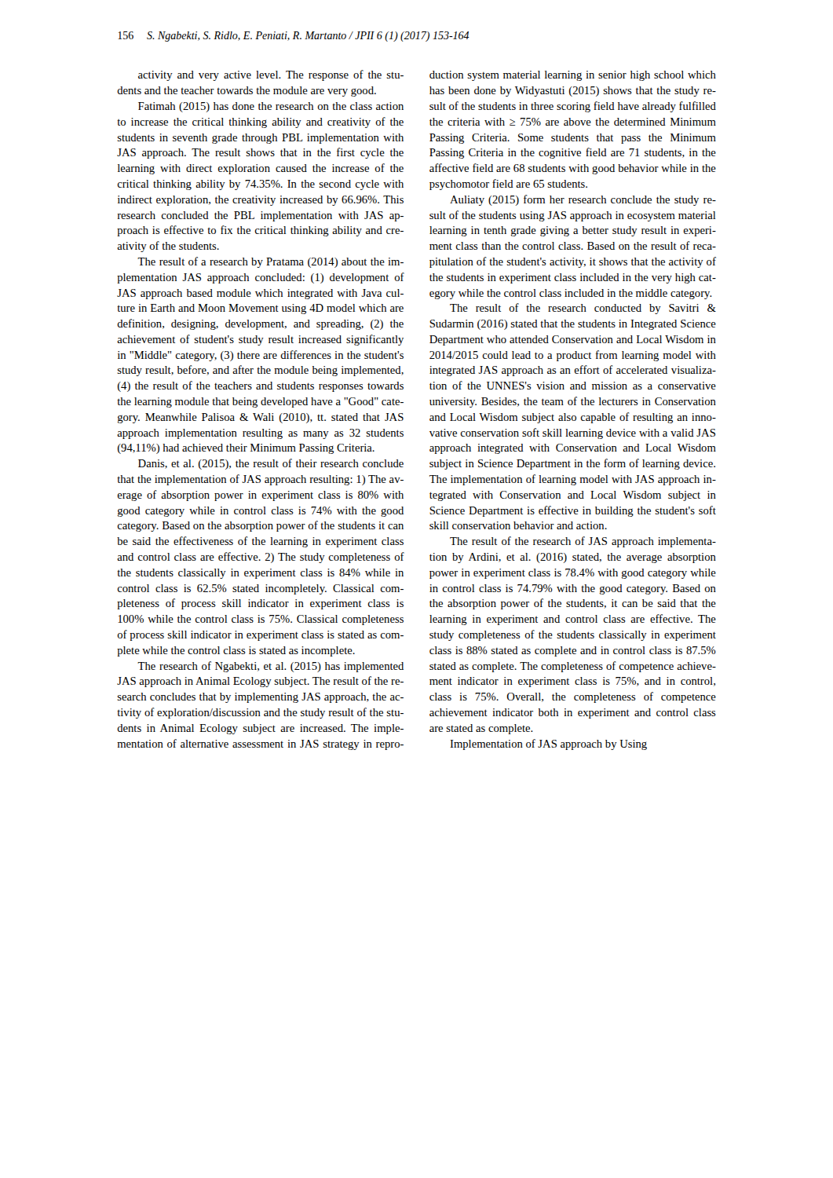156 S. Ngabekti, S. Ridlo, E. Peniati, R. Martanto / JPII 6 (1) (2017) 153-164
activity and very active level. The response of the students and the teacher towards the module are very good.
Fatimah (2015) has done the research on the class action to increase the critical thinking ability and creativity of the students in seventh grade through PBL implementation with JAS approach. The result shows that in the first cycle the learning with direct exploration caused the increase of the critical thinking ability by 74.35%. In the second cycle with indirect exploration, the creativity increased by 66.96%. This research concluded the PBL implementation with JAS approach is effective to fix the critical thinking ability and creativity of the students.
The result of a research by Pratama (2014) about the implementation JAS approach concluded: (1) development of JAS approach based module which integrated with Java culture in Earth and Moon Movement using 4D model which are definition, designing, development, and spreading, (2) the achievement of student's study result increased significantly in "Middle" category, (3) there are differences in the student's study result, before, and after the module being implemented, (4) the result of the teachers and students responses towards the learning module that being developed have a "Good" category. Meanwhile Palisoa & Wali (2010), tt. stated that JAS approach implementation resulting as many as 32 students (94,11%) had achieved their Minimum Passing Criteria.
Danis, et al. (2015), the result of their research conclude that the implementation of JAS approach resulting: 1) The average of absorption power in experiment class is 80% with good category while in control class is 74% with the good category. Based on the absorption power of the students it can be said the effectiveness of the learning in experiment class and control class are effective. 2) The study completeness of the students classically in experiment class is 84% while in control class is 62.5% stated incompletely. Classical completeness of process skill indicator in experiment class is 100% while the control class is 75%. Classical completeness of process skill indicator in experiment class is stated as complete while the control class is stated as incomplete.
The research of Ngabekti, et al. (2015) has implemented JAS approach in Animal Ecology subject. The result of the research concludes that by implementing JAS approach, the activity of exploration/discussion and the study result of the students in Animal Ecology subject are increased. The implementation of alternative assessment in JAS strategy in reproduction system material learning in senior high school which has been done by Widyastuti (2015) shows that the study result of the students in three scoring field have already fulfilled the criteria with ≥ 75% are above the determined Minimum Passing Criteria. Some students that pass the Minimum Passing Criteria in the cognitive field are 71 students, in the affective field are 68 students with good behavior while in the psychomotor field are 65 students.
Auliaty (2015) form her research conclude the study result of the students using JAS approach in ecosystem material learning in tenth grade giving a better study result in experiment class than the control class. Based on the result of recapitulation of the student's activity, it shows that the activity of the students in experiment class included in the very high category while the control class included in the middle category.
The result of the research conducted by Savitri & Sudarmin (2016) stated that the students in Integrated Science Department who attended Conservation and Local Wisdom in 2014/2015 could lead to a product from learning model with integrated JAS approach as an effort of accelerated visualization of the UNNES's vision and mission as a conservative university. Besides, the team of the lecturers in Conservation and Local Wisdom subject also capable of resulting an innovative conservation soft skill learning device with a valid JAS approach integrated with Conservation and Local Wisdom subject in Science Department in the form of learning device. The implementation of learning model with JAS approach integrated with Conservation and Local Wisdom subject in Science Department is effective in building the student's soft skill conservation behavior and action.
The result of the research of JAS approach implementation by Ardini, et al. (2016) stated, the average absorption power in experiment class is 78.4% with good category while in control class is 74.79% with the good category. Based on the absorption power of the students, it can be said that the learning in experiment and control class are effective. The study completeness of the students classically in experiment class is 88% stated as complete and in control class is 87.5% stated as complete. The completeness of competence achievement indicator in experiment class is 75%, and in control, class is 75%. Overall, the completeness of competence achievement indicator both in experiment and control class are stated as complete.
Implementation of JAS approach by Using